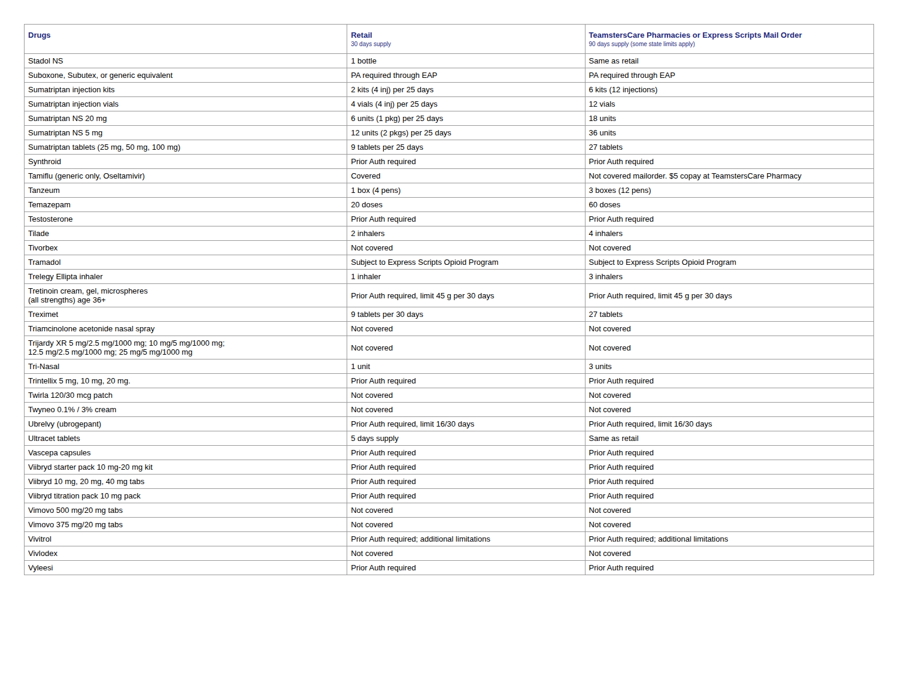| Drugs | Retail 30 days supply | TeamstersCare Pharmacies or Express Scripts Mail Order 90 days supply (some state limits apply) |
| --- | --- | --- |
| Stadol NS | 1 bottle | Same as retail |
| Suboxone, Subutex, or generic equivalent | PA required through EAP | PA required through EAP |
| Sumatriptan injection kits | 2 kits (4 inj) per 25 days | 6 kits (12 injections) |
| Sumatriptan injection vials | 4 vials (4 inj) per 25 days | 12 vials |
| Sumatriptan NS 20 mg | 6 units (1 pkg) per 25 days | 18 units |
| Sumatriptan NS 5 mg | 12 units (2 pkgs) per 25 days | 36 units |
| Sumatriptan tablets (25 mg, 50 mg, 100 mg) | 9 tablets per 25 days | 27 tablets |
| Synthroid | Prior Auth required | Prior Auth required |
| Tamiflu (generic only, Oseltamivir) | Covered | Not covered mailorder. $5 copay at TeamstersCare Pharmacy |
| Tanzeum | 1 box (4 pens) | 3 boxes (12 pens) |
| Temazepam | 20 doses | 60 doses |
| Testosterone | Prior Auth required | Prior Auth required |
| Tilade | 2 inhalers | 4 inhalers |
| Tivorbex | Not covered | Not covered |
| Tramadol | Subject to Express Scripts Opioid Program | Subject to Express Scripts Opioid Program |
| Trelegy Ellipta inhaler | 1 inhaler | 3 inhalers |
| Tretinoin cream, gel, microspheres (all strengths) age 36+ | Prior Auth required, limit 45 g per 30 days | Prior Auth required, limit 45 g per 30 days |
| Treximet | 9 tablets per 30 days | 27 tablets |
| Triamcinolone acetonide nasal spray | Not covered | Not covered |
| Trijardy XR 5 mg/2.5 mg/1000 mg; 10 mg/5 mg/1000 mg; 12.5 mg/2.5 mg/1000 mg; 25 mg/5 mg/1000 mg | Not covered | Not covered |
| Tri-Nasal | 1 unit | 3 units |
| Trintellix 5 mg, 10 mg, 20 mg. | Prior Auth required | Prior Auth required |
| Twirla 120/30 mcg patch | Not covered | Not covered |
| Twyneo 0.1% / 3% cream | Not covered | Not covered |
| Ubrelvy (ubrogepant) | Prior Auth required, limit 16/30 days | Prior Auth required, limit 16/30 days |
| Ultracet tablets | 5 days supply | Same as retail |
| Vascepa capsules | Prior Auth required | Prior Auth required |
| Viibryd starter pack 10 mg-20 mg kit | Prior Auth required | Prior Auth required |
| Viibryd 10 mg, 20 mg, 40 mg tabs | Prior Auth required | Prior Auth required |
| Viibryd titration pack 10 mg pack | Prior Auth required | Prior Auth required |
| Vimovo 500 mg/20 mg tabs | Not covered | Not covered |
| Vimovo 375 mg/20 mg tabs | Not covered | Not covered |
| Vivitrol | Prior Auth required; additional limitations | Prior Auth required; additional limitations |
| Vivlodex | Not covered | Not covered |
| Vyleesi | Prior Auth required | Prior Auth required |